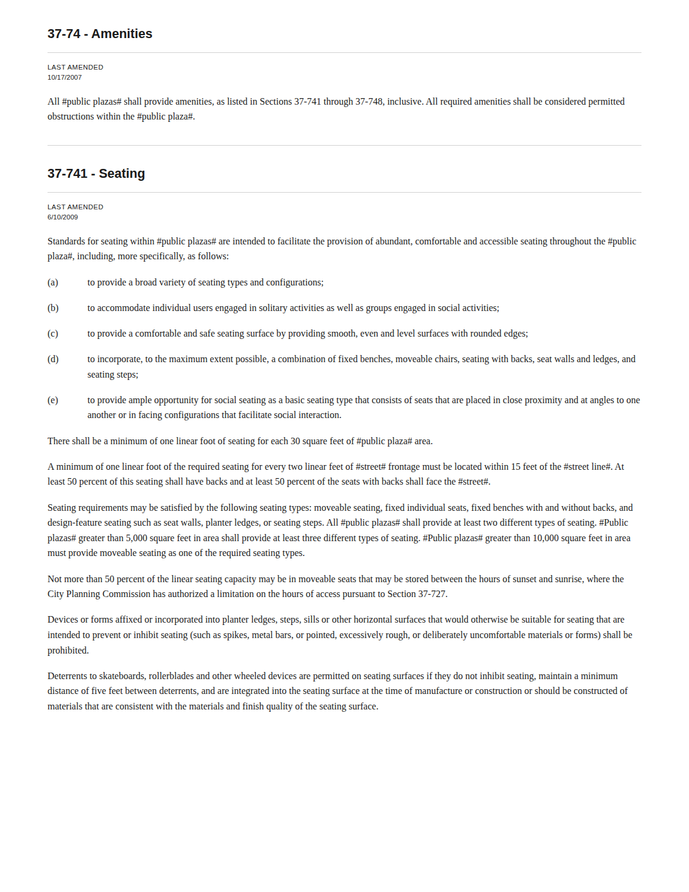37-74 - Amenities
LAST AMENDED
10/17/2007
All #public plazas# shall provide amenities, as listed in Sections 37-741 through 37-748, inclusive. All required amenities shall be considered permitted obstructions within the #public plaza#.
37-741 - Seating
LAST AMENDED
6/10/2009
Standards for seating within #public plazas# are intended to facilitate the provision of abundant, comfortable and accessible seating throughout the #public plaza#, including, more specifically, as follows:
(a) to provide a broad variety of seating types and configurations;
(b) to accommodate individual users engaged in solitary activities as well as groups engaged in social activities;
(c) to provide a comfortable and safe seating surface by providing smooth, even and level surfaces with rounded edges;
(d) to incorporate, to the maximum extent possible, a combination of fixed benches, moveable chairs, seating with backs, seat walls and ledges, and seating steps;
(e) to provide ample opportunity for social seating as a basic seating type that consists of seats that are placed in close proximity and at angles to one another or in facing configurations that facilitate social interaction.
There shall be a minimum of one linear foot of seating for each 30 square feet of #public plaza# area.
A minimum of one linear foot of the required seating for every two linear feet of #street# frontage must be located within 15 feet of the #street line#. At least 50 percent of this seating shall have backs and at least 50 percent of the seats with backs shall face the #street#.
Seating requirements may be satisfied by the following seating types: moveable seating, fixed individual seats, fixed benches with and without backs, and design-feature seating such as seat walls, planter ledges, or seating steps. All #public plazas# shall provide at least two different types of seating. #Public plazas# greater than 5,000 square feet in area shall provide at least three different types of seating. #Public plazas# greater than 10,000 square feet in area must provide moveable seating as one of the required seating types.
Not more than 50 percent of the linear seating capacity may be in moveable seats that may be stored between the hours of sunset and sunrise, where the City Planning Commission has authorized a limitation on the hours of access pursuant to Section 37-727.
Devices or forms affixed or incorporated into planter ledges, steps, sills or other horizontal surfaces that would otherwise be suitable for seating that are intended to prevent or inhibit seating (such as spikes, metal bars, or pointed, excessively rough, or deliberately uncomfortable materials or forms) shall be prohibited.
Deterrents to skateboards, rollerblades and other wheeled devices are permitted on seating surfaces if they do not inhibit seating, maintain a minimum distance of five feet between deterrents, and are integrated into the seating surface at the time of manufacture or construction or should be constructed of materials that are consistent with the materials and finish quality of the seating surface.